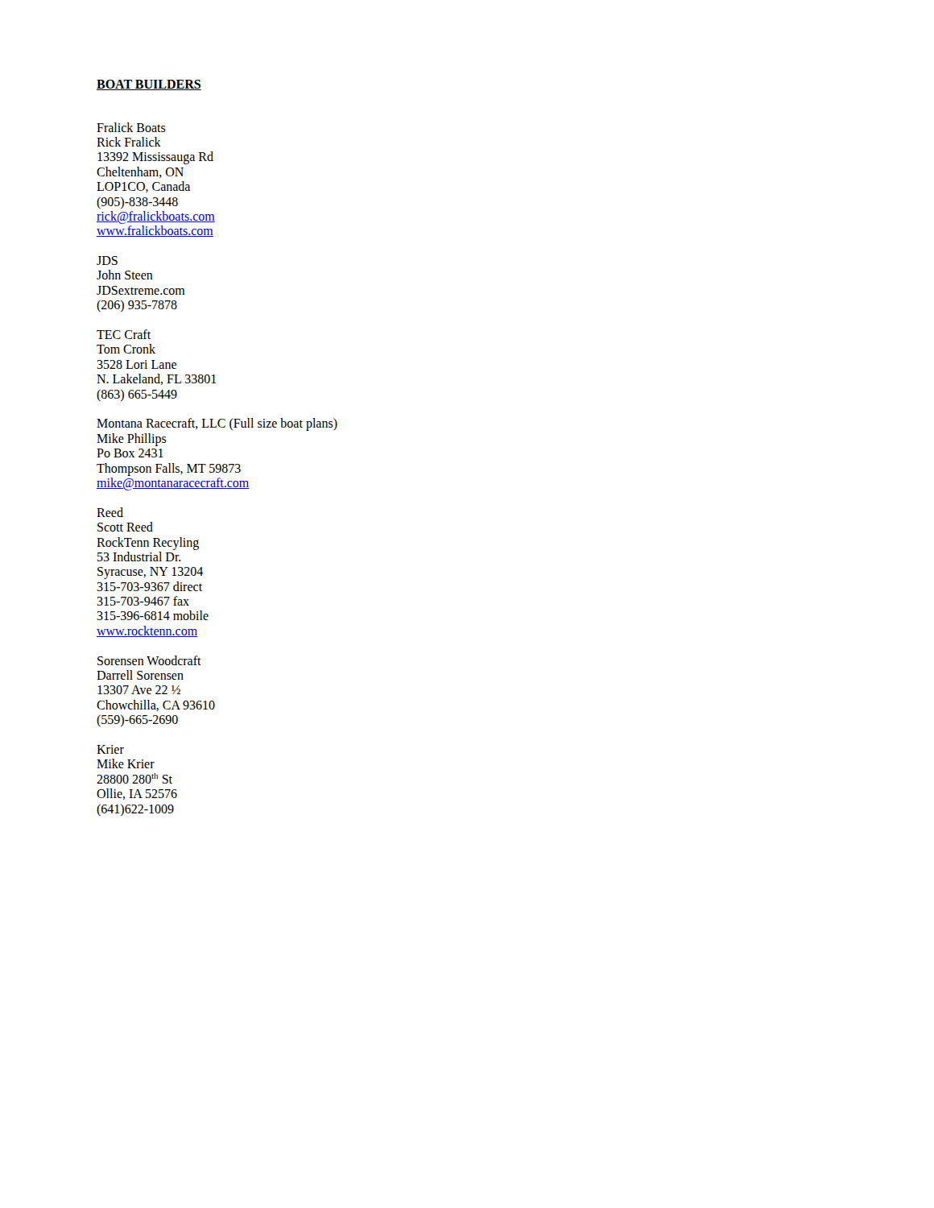BOAT BUILDERS
Fralick Boats
Rick Fralick
13392 Mississauga Rd
Cheltenham, ON
LOP1CO, Canada
(905)-838-3448
rick@fralickboats.com
www.fralickboats.com
JDS
John Steen
JDSextreme.com
(206) 935-7878
TEC Craft
Tom Cronk
3528 Lori Lane
N. Lakeland, FL 33801
(863) 665-5449
Montana Racecraft, LLC (Full size boat plans)
Mike Phillips
Po Box 2431
Thompson Falls, MT 59873
mike@montanaracecraft.com
Reed
Scott Reed
RockTenn Recyling
53 Industrial Dr.
Syracuse, NY 13204
315-703-9367 direct
315-703-9467 fax
315-396-6814 mobile
www.rocktenn.com
Sorensen Woodcraft
Darrell Sorensen
13307 Ave 22 ½
Chowchilla, CA 93610
(559)-665-2690
Krier
Mike Krier
28800 280th St
Ollie, IA 52576
(641)622-1009